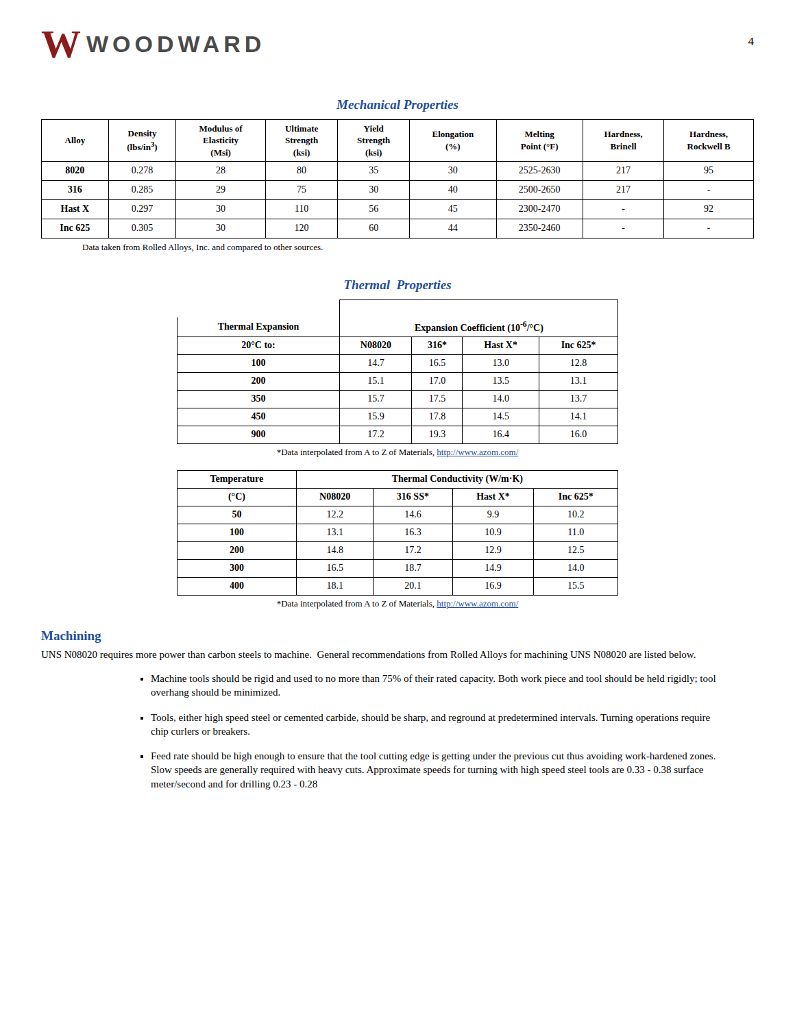W WOODWARD
4
Mechanical Properties
| Alloy | Density (lbs/in 3 ) | Modulus of Elasticity (Msi) | Ultimate Strength (ksi) | Yield Strength (ksi) | Elongation (%) | Melting Point (°F) | Hardness, Brinell | Hardness, Rockwell B |
| --- | --- | --- | --- | --- | --- | --- | --- | --- |
| 8020 | 0.278 | 28 | 80 | 35 | 30 | 2525-2630 | 217 | 95 |
| 316 | 0.285 | 29 | 75 | 30 | 40 | 2500-2650 | 217 | - |
| Hast X | 0.297 | 30 | 110 | 56 | 45 | 2300-2470 | - | 92 |
| Inc 625 | 0.305 | 30 | 120 | 60 | 44 | 2350-2460 | - | - |
Data taken from Rolled Alloys, Inc. and compared to other sources.
Thermal Properties
| Thermal Expansion | Expansion Coefficient (10 -6 /°C) |
| --- | --- |
| 20°C to: | N08020 | 316* | Hast X* | Inc 625* |
| 100 | 14.7 | 16.5 | 13.0 | 12.8 |
| 200 | 15.1 | 17.0 | 13.5 | 13.1 |
| 350 | 15.7 | 17.5 | 14.0 | 13.7 |
| 450 | 15.9 | 17.8 | 14.5 | 14.1 |
| 900 | 17.2 | 19.3 | 16.4 | 16.0 |
*Data interpolated from A to Z of Materials, http://www.azom.com/
| Temperature | Thermal Conductivity (W/m·K) |
| --- | --- |
| (°C) | N08020 | 316 SS* | Hast X* | Inc 625* |
| 50 | 12.2 | 14.6 | 9.9 | 10.2 |
| 100 | 13.1 | 16.3 | 10.9 | 11.0 |
| 200 | 14.8 | 17.2 | 12.9 | 12.5 |
| 300 | 16.5 | 18.7 | 14.9 | 14.0 |
| 400 | 18.1 | 20.1 | 16.9 | 15.5 |
*Data interpolated from A to Z of Materials, http://www.azom.com/
Machining
UNS N08020 requires more power than carbon steels to machine. General recommendations from Rolled Alloys for machining UNS N08020 are listed below.
Machine tools should be rigid and used to no more than 75% of their rated capacity. Both work piece and tool should be held rigidly; tool overhang should be minimized.
Tools, either high speed steel or cemented carbide, should be sharp, and reground at predetermined intervals. Turning operations require chip curlers or breakers.
Feed rate should be high enough to ensure that the tool cutting edge is getting under the previous cut thus avoiding work-hardened zones. Slow speeds are generally required with heavy cuts. Approximate speeds for turning with high speed steel tools are 0.33 - 0.38 surface meter/second and for drilling 0.23 - 0.28